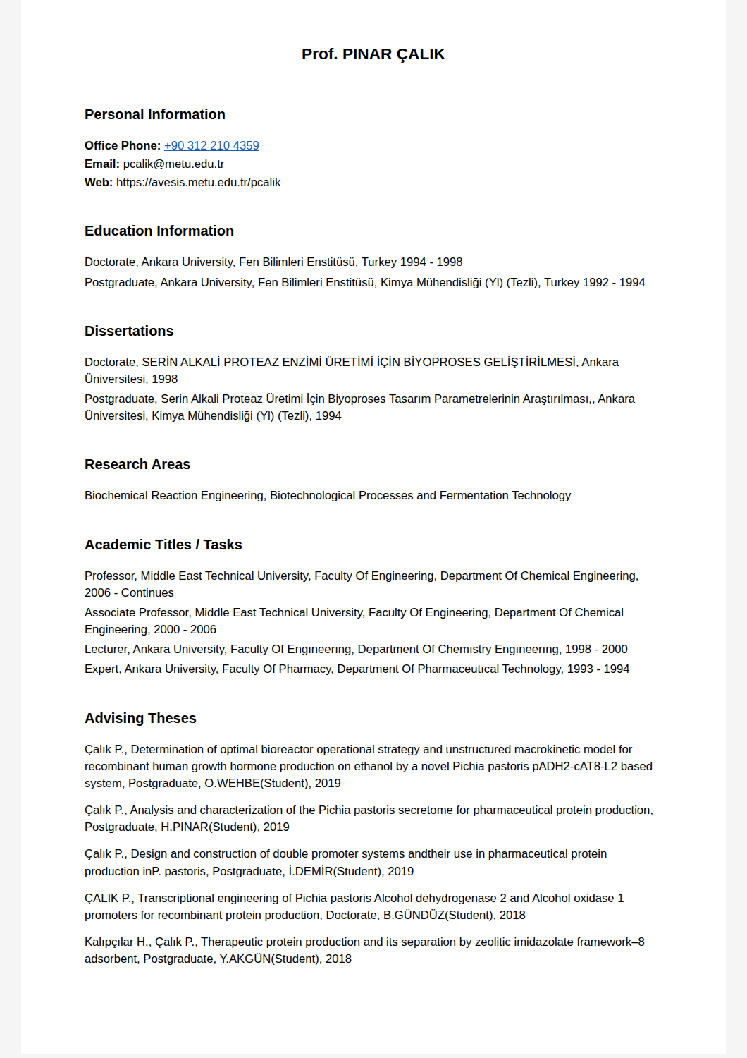Prof. PINAR ÇALIK
Personal Information
Office Phone: +90 312 210 4359
Email: pcalik@metu.edu.tr
Web: https://avesis.metu.edu.tr/pcalik
Education Information
Doctorate, Ankara University, Fen Bilimleri Enstitüsü, Turkey 1994 - 1998
Postgraduate, Ankara University, Fen Bilimleri Enstitüsü, Kimya Mühendisliği (Yl) (Tezli), Turkey 1992 - 1994
Dissertations
Doctorate, SERİN ALKALİ PROTEAZ ENZİMİ ÜRETİMİ İÇİN BİYOPROSES GELİŞTİRİLMESİ, Ankara Üniversitesi, 1998
Postgraduate, Serin Alkali Proteaz Üretimi İçin Biyoproses Tasarım Parametrelerinin Araştırılması,, Ankara Üniversitesi, Kimya Mühendisliği (Yl) (Tezli), 1994
Research Areas
Biochemical Reaction Engineering, Biotechnological Processes and Fermentation Technology
Academic Titles / Tasks
Professor, Middle East Technical University, Faculty Of Engineering, Department Of Chemical Engineering, 2006 - Continues
Associate Professor, Middle East Technical University, Faculty Of Engineering, Department Of Chemical Engineering, 2000 - 2006
Lecturer, Ankara University, Faculty Of Engıneerıng, Department Of Chemıstry Engıneerıng, 1998 - 2000
Expert, Ankara University, Faculty Of Pharmacy, Department Of Pharmaceutıcal Technology, 1993 - 1994
Advising Theses
Çalık P., Determination of optimal bioreactor operational strategy and unstructured macrokinetic model for recombinant human growth hormone production on ethanol by a novel Pichia pastoris pADH2-cAT8-L2 based system, Postgraduate, O.WEHBE(Student), 2019
Çalık P., Analysis and characterization of the Pichia pastoris secretome for pharmaceutical protein production, Postgraduate, H.PINAR(Student), 2019
Çalık P., Design and construction of double promoter systems andtheir use in pharmaceutical protein production inP. pastoris, Postgraduate, İ.DEMİR(Student), 2019
ÇALIK P., Transcriptional engineering of Pichia pastoris Alcohol dehydrogenase 2 and Alcohol oxidase 1 promoters for recombinant protein production, Doctorate, B.GÜNDÜZ(Student), 2018
Kalıpçılar H., Çalık P., Therapeutic protein production and its separation by zeolitic imidazolate framework–8 adsorbent, Postgraduate, Y.AKGÜN(Student), 2018